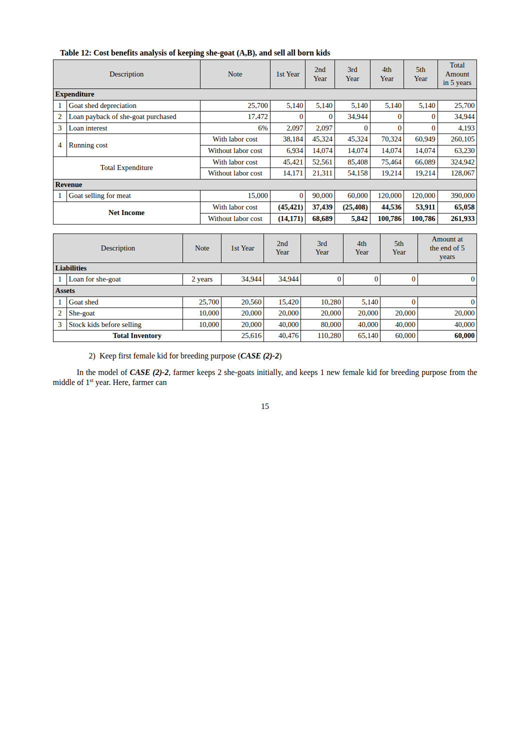Table 12: Cost benefits analysis of keeping she-goat (A,B), and sell all born kids
| Description | Note | 1st Year | 2nd Year | 3rd Year | 4th Year | 5th Year | Total Amount in 5 years |
| --- | --- | --- | --- | --- | --- | --- | --- |
| Expenditure |
| 1 | Goat shed depreciation | 25,700 | 5,140 | 5,140 | 5,140 | 5,140 | 5,140 | 25,700 |
| 2 | Loan payback of she-goat purchased | 17,472 | 0 | 0 | 34,944 | 0 | 0 | 34,944 |
| 3 | Loan interest | 6% | 2,097 | 2,097 | 0 | 0 | 0 | 4,193 |
| 4 | Running cost | With labor cost | 38,184 | 45,324 | 45,324 | 70,324 | 60,949 | 260,105 |
| Without labor cost | 6,934 | 14,074 | 14,074 | 14,074 | 14,074 | 63,230 |
| Total Expenditure | With labor cost | 45,421 | 52,561 | 85,408 | 75,464 | 66,089 | 324,942 |
| Without labor cost | 14,171 | 21,311 | 54,158 | 19,214 | 19,214 | 128,067 |
| Revenue |
| 1 | Goat selling for meat | 15,000 | 0 | 90,000 | 60,000 | 120,000 | 120,000 | 390,000 |
| Net Income | With labor cost | (45,421) | 37,439 | (25,408) | 44,536 | 53,911 | 65,058 |
| Without labor cost | (14,171) | 68,689 | 5,842 | 100,786 | 100,786 | 261,933 |
| Description | Note | 1st Year | 2nd Year | 3rd Year | 4th Year | 5th Year | Amount at the end of 5 years |
| --- | --- | --- | --- | --- | --- | --- | --- |
| Liabilities |
| 1 | Loan for she-goat | 2 years | 34,944 | 34,944 | 0 | 0 | 0 | 0 |
| Assets |
| 1 | Goat shed | 25,700 | 20,560 | 15,420 | 10,280 | 5,140 | 0 | 0 |
| 2 | She-goat | 10,000 | 20,000 | 20,000 | 20,000 | 20,000 | 20,000 | 20,000 |
| 3 | Stock kids before selling | 10,000 | 20,000 | 40,000 | 80,000 | 40,000 | 40,000 | 40,000 |
| Total Inventory | 25,616 | 40,476 | 110,280 | 65,140 | 60,000 | 60,000 |
2) Keep first female kid for breeding purpose (CASE (2)-2)
In the model of CASE (2)-2, farmer keeps 2 she-goats initially, and keeps 1 new female kid for breeding purpose from the middle of 1st year. Here, farmer can
15